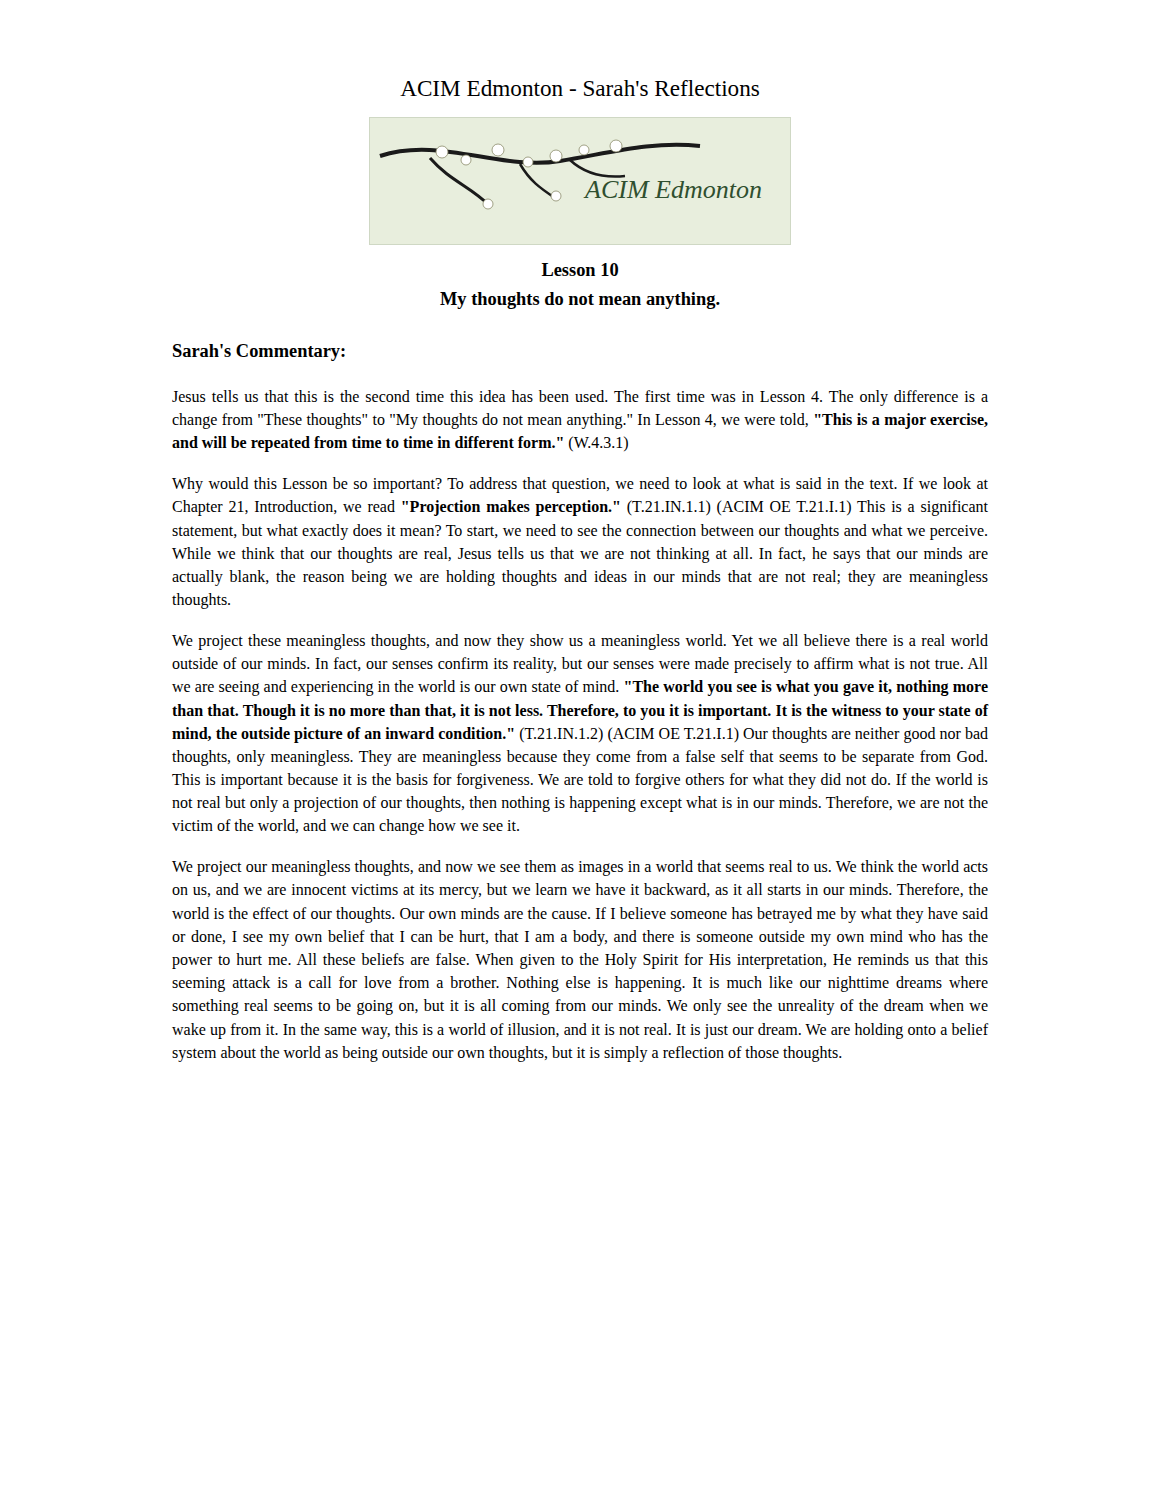ACIM Edmonton - Sarah's Reflections
ACIM Edmonton
Lesson 10
My thoughts do not mean anything.
Sarah's Commentary:
Jesus tells us that this is the second time this idea has been used. The first time was in Lesson 4. The only difference is a change from "These thoughts" to "My thoughts do not mean anything." In Lesson 4, we were told, "This is a major exercise, and will be repeated from time to time in different form." (W.4.3.1)
Why would this Lesson be so important? To address that question, we need to look at what is said in the text. If we look at Chapter 21, Introduction, we read "Projection makes perception." (T.21.IN.1.1) (ACIM OE T.21.I.1) This is a significant statement, but what exactly does it mean? To start, we need to see the connection between our thoughts and what we perceive. While we think that our thoughts are real, Jesus tells us that we are not thinking at all. In fact, he says that our minds are actually blank, the reason being we are holding thoughts and ideas in our minds that are not real; they are meaningless thoughts.
We project these meaningless thoughts, and now they show us a meaningless world. Yet we all believe there is a real world outside of our minds. In fact, our senses confirm its reality, but our senses were made precisely to affirm what is not true. All we are seeing and experiencing in the world is our own state of mind. "The world you see is what you gave it, nothing more than that. Though it is no more than that, it is not less. Therefore, to you it is important. It is the witness to your state of mind, the outside picture of an inward condition." (T.21.IN.1.2) (ACIM OE T.21.I.1) Our thoughts are neither good nor bad thoughts, only meaningless. They are meaningless because they come from a false self that seems to be separate from God. This is important because it is the basis for forgiveness. We are told to forgive others for what they did not do. If the world is not real but only a projection of our thoughts, then nothing is happening except what is in our minds. Therefore, we are not the victim of the world, and we can change how we see it.
We project our meaningless thoughts, and now we see them as images in a world that seems real to us. We think the world acts on us, and we are innocent victims at its mercy, but we learn we have it backward, as it all starts in our minds. Therefore, the world is the effect of our thoughts. Our own minds are the cause. If I believe someone has betrayed me by what they have said or done, I see my own belief that I can be hurt, that I am a body, and there is someone outside my own mind who has the power to hurt me. All these beliefs are false. When given to the Holy Spirit for His interpretation, He reminds us that this seeming attack is a call for love from a brother. Nothing else is happening. It is much like our nighttime dreams where something real seems to be going on, but it is all coming from our minds. We only see the unreality of the dream when we wake up from it. In the same way, this is a world of illusion, and it is not real. It is just our dream. We are holding onto a belief system about the world as being outside our own thoughts, but it is simply a reflection of those thoughts.